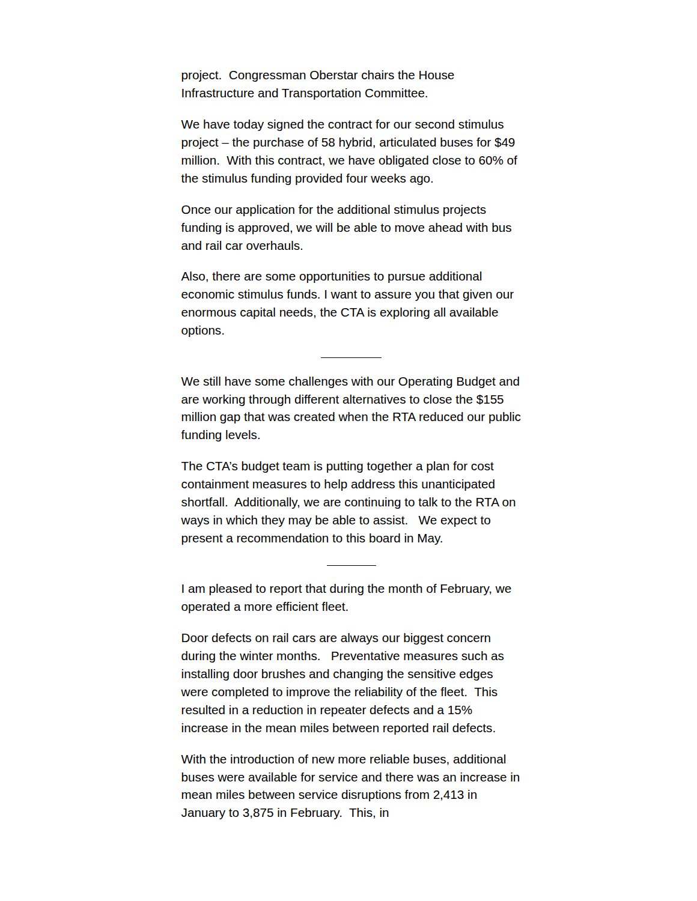project. Congressman Oberstar chairs the House Infrastructure and Transportation Committee.
We have today signed the contract for our second stimulus project – the purchase of 58 hybrid, articulated buses for $49 million. With this contract, we have obligated close to 60% of the stimulus funding provided four weeks ago.
Once our application for the additional stimulus projects funding is approved, we will be able to move ahead with bus and rail car overhauls.
Also, there are some opportunities to pursue additional economic stimulus funds. I want to assure you that given our enormous capital needs, the CTA is exploring all available options.
We still have some challenges with our Operating Budget and are working through different alternatives to close the $155 million gap that was created when the RTA reduced our public funding levels.
The CTA’s budget team is putting together a plan for cost containment measures to help address this unanticipated shortfall. Additionally, we are continuing to talk to the RTA on ways in which they may be able to assist. We expect to present a recommendation to this board in May.
I am pleased to report that during the month of February, we operated a more efficient fleet.
Door defects on rail cars are always our biggest concern during the winter months. Preventative measures such as installing door brushes and changing the sensitive edges were completed to improve the reliability of the fleet. This resulted in a reduction in repeater defects and a 15% increase in the mean miles between reported rail defects.
With the introduction of new more reliable buses, additional buses were available for service and there was an increase in mean miles between service disruptions from 2,413 in January to 3,875 in February. This, in